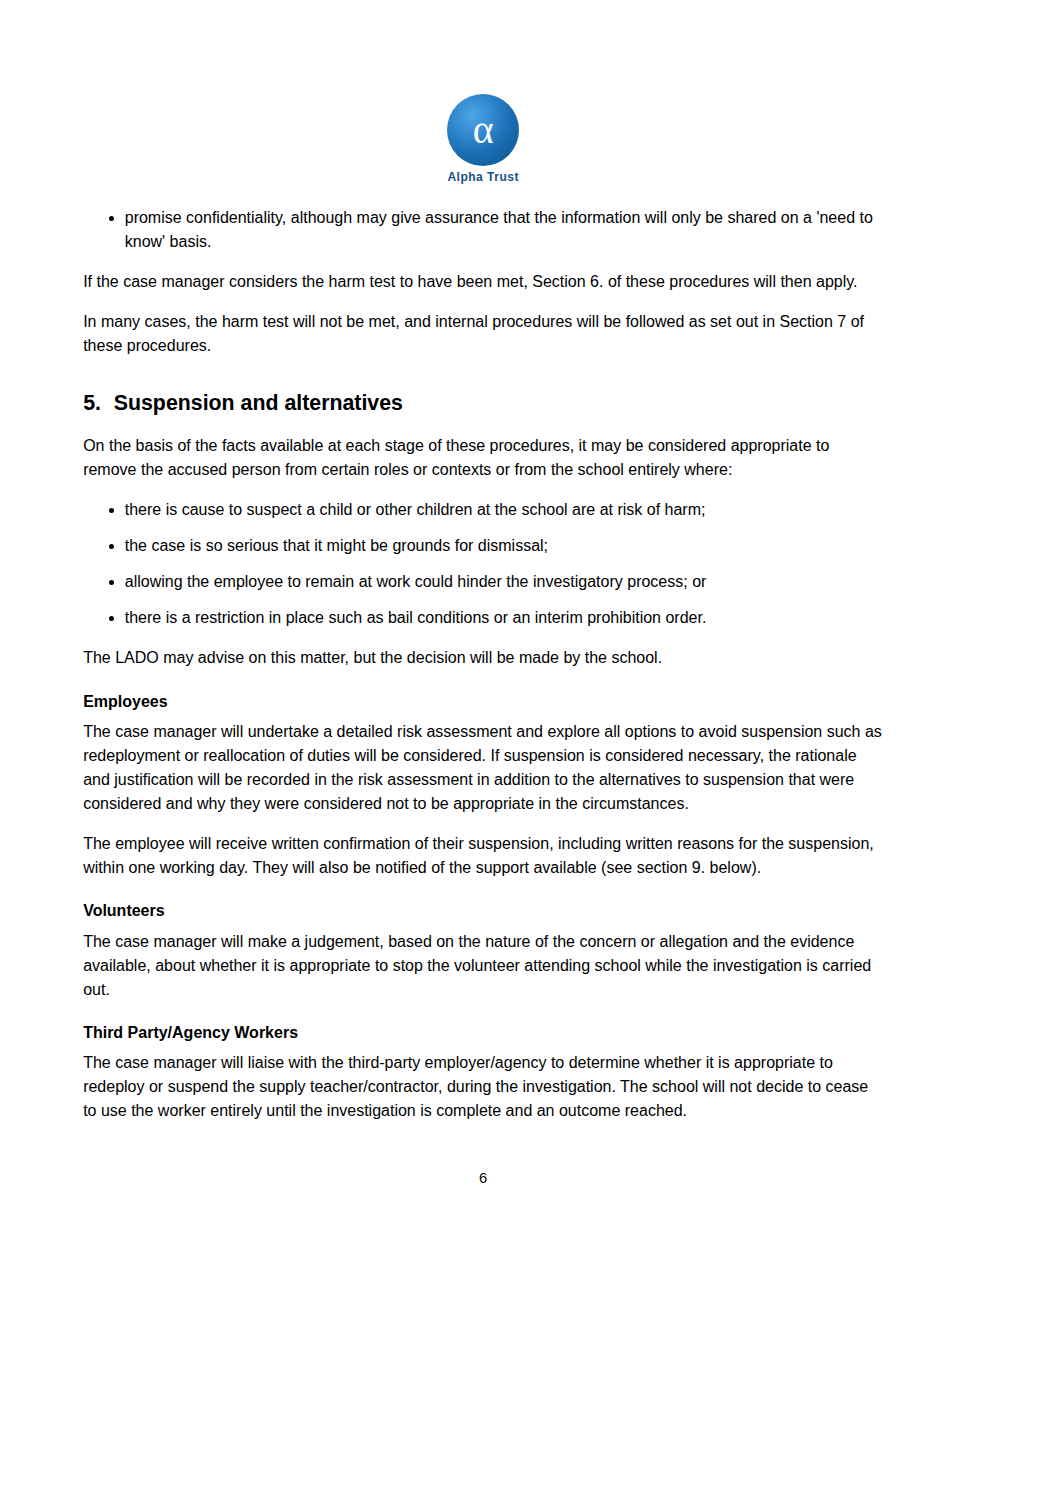α Alpha Trust
promise confidentiality, although may give assurance that the information will only be shared on a 'need to know' basis.
If the case manager considers the harm test to have been met, Section 6. of these procedures will then apply.
In many cases, the harm test will not be met, and internal procedures will be followed as set out in Section 7 of these procedures.
5. Suspension and alternatives
On the basis of the facts available at each stage of these procedures, it may be considered appropriate to remove the accused person from certain roles or contexts or from the school entirely where:
there is cause to suspect a child or other children at the school are at risk of harm;
the case is so serious that it might be grounds for dismissal;
allowing the employee to remain at work could hinder the investigatory process; or
there is a restriction in place such as bail conditions or an interim prohibition order.
The LADO may advise on this matter, but the decision will be made by the school.
Employees
The case manager will undertake a detailed risk assessment and explore all options to avoid suspension such as redeployment or reallocation of duties will be considered. If suspension is considered necessary, the rationale and justification will be recorded in the risk assessment in addition to the alternatives to suspension that were considered and why they were considered not to be appropriate in the circumstances.
The employee will receive written confirmation of their suspension, including written reasons for the suspension, within one working day. They will also be notified of the support available (see section 9. below).
Volunteers
The case manager will make a judgement, based on the nature of the concern or allegation and the evidence available, about whether it is appropriate to stop the volunteer attending school while the investigation is carried out.
Third Party/Agency Workers
The case manager will liaise with the third-party employer/agency to determine whether it is appropriate to redeploy or suspend the supply teacher/contractor, during the investigation. The school will not decide to cease to use the worker entirely until the investigation is complete and an outcome reached.
6